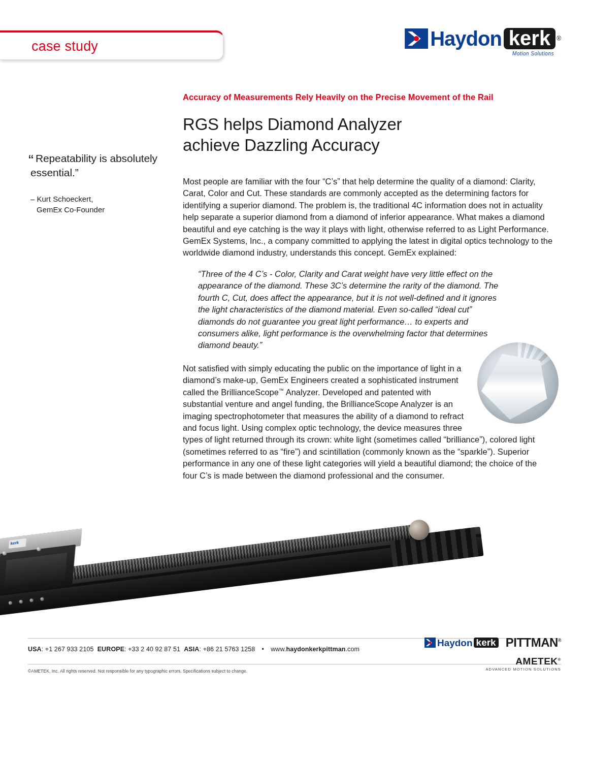case study
Haydon
kerk
®
Motion Solutions
“Repeatability is absolutely essential.”
– Kurt Schoeckert, GemEx Co-Founder
Accuracy of Measurements Rely Heavily on the Precise Movement of the Rail
RGS helps Diamond Analyzer
achieve Dazzling Accuracy
Most people are familiar with the four “C’s” that help determine the quality of a diamond: Clarity, Carat, Color and Cut. These standards are commonly accepted as the determining factors for identifying a superior diamond. The problem is, the traditional 4C information does not in actuality help separate a superior diamond from a diamond of inferior appearance. What makes a diamond beautiful and eye catching is the way it plays with light, otherwise referred to as Light Performance. GemEx Systems, Inc., a company committed to applying the latest in digital optics technology to the worldwide diamond industry, understands this concept. GemEx explained:
“Three of the 4 C’s - Color, Clarity and Carat weight have very little effect on the appearance of the diamond. These 3C’s determine the rarity of the diamond. The fourth C, Cut, does affect the appearance, but it is not well-defined and it ignores the light characteristics of the diamond material. Even so-called “ideal cut” diamonds do not guarantee you great light performance… to experts and consumers alike, light performance is the overwhelming factor that determines diamond beauty.”
Not satisfied with simply educating the public on the importance of light in a diamond’s make-up, GemEx Engineers created a sophisticated instrument called the BrillianceScope™ Analyzer. Developed and patented with substantial venture and angel funding, the BrillianceScope Analyzer is an imaging spectrophotometer that measures the ability of a diamond to refract and focus light. Using complex optic technology, the device measures three types of light returned through its crown: white light (sometimes called “brilliance”), colored light (sometimes referred to as “fire”) and scintillation (commonly known as the “sparkle”). Superior performance in any one of these light categories will yield a beautiful diamond; the choice of the four C’s is made between the diamond professional and the consumer.
USA: +1 267 933 2105 EUROPE: +33 2 40 92 87 51 ASIA: +86 21 5763 1258 • www.haydonkerkpittman.com
Haydon
kerk
PITTMAN®
AMETEK®
ADVANCED MOTION SOLUTIONS
©AMETEK, Inc. All rights reserved. Not responsible for any typographic errors. Specifications subject to change.